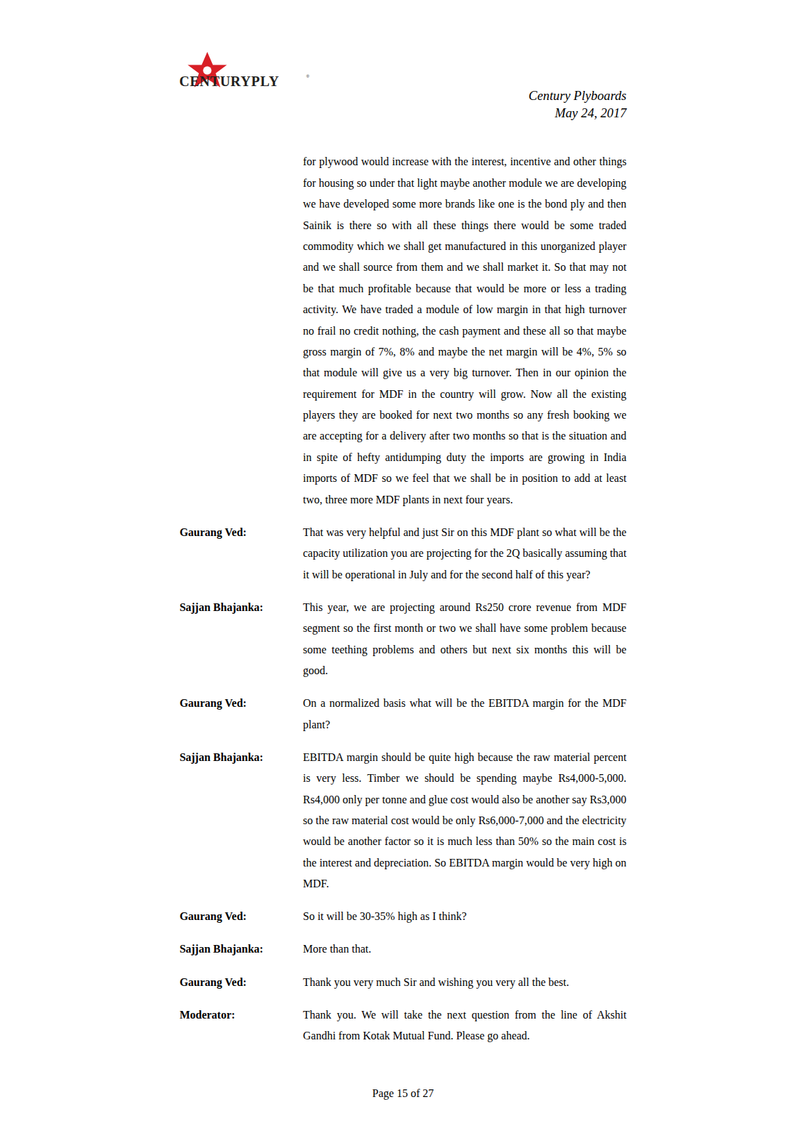CENTURYPLY ®
Century Plyboards
May 24, 2017
for plywood would increase with the interest, incentive and other things for housing so under that light maybe another module we are developing we have developed some more brands like one is the bond ply and then Sainik is there so with all these things there would be some traded commodity which we shall get manufactured in this unorganized player and we shall source from them and we shall market it. So that may not be that much profitable because that would be more or less a trading activity. We have traded a module of low margin in that high turnover no frail no credit nothing, the cash payment and these all so that maybe gross margin of 7%, 8% and maybe the net margin will be 4%, 5% so that module will give us a very big turnover. Then in our opinion the requirement for MDF in the country will grow. Now all the existing players they are booked for next two months so any fresh booking we are accepting for a delivery after two months so that is the situation and in spite of hefty antidumping duty the imports are growing in India imports of MDF so we feel that we shall be in position to add at least two, three more MDF plants in next four years.
Gaurang Ved:
That was very helpful and just Sir on this MDF plant so what will be the capacity utilization you are projecting for the 2Q basically assuming that it will be operational in July and for the second half of this year?
Sajjan Bhajanka:
This year, we are projecting around Rs250 crore revenue from MDF segment so the first month or two we shall have some problem because some teething problems and others but next six months this will be good.
Gaurang Ved:
On a normalized basis what will be the EBITDA margin for the MDF plant?
Sajjan Bhajanka:
EBITDA margin should be quite high because the raw material percent is very less. Timber we should be spending maybe Rs4,000-5,000. Rs4,000 only per tonne and glue cost would also be another say Rs3,000 so the raw material cost would be only Rs6,000-7,000 and the electricity would be another factor so it is much less than 50% so the main cost is the interest and depreciation. So EBITDA margin would be very high on MDF.
Gaurang Ved:
So it will be 30-35% high as I think?
Sajjan Bhajanka:
More than that.
Gaurang Ved:
Thank you very much Sir and wishing you very all the best.
Moderator:
Thank you. We will take the next question from the line of Akshit Gandhi from Kotak Mutual Fund. Please go ahead.
Page 15 of 27